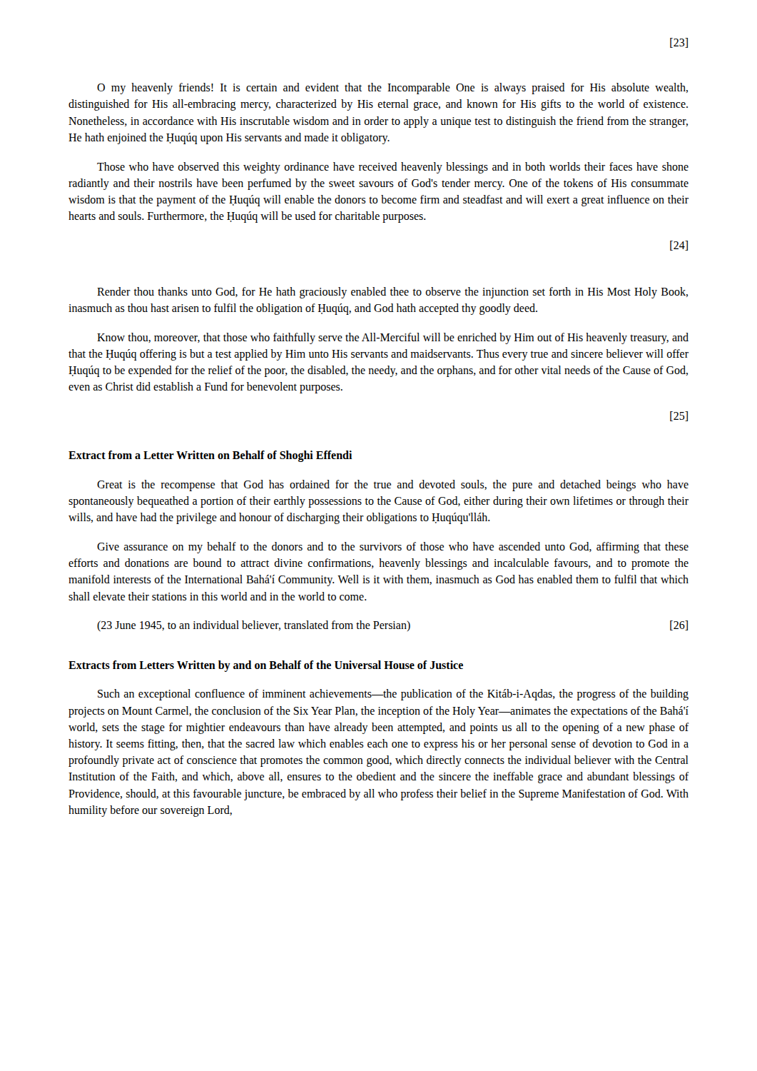[23]
O my heavenly friends! It is certain and evident that the Incomparable One is always praised for His absolute wealth, distinguished for His all-embracing mercy, characterized by His eternal grace, and known for His gifts to the world of existence. Nonetheless, in accordance with His inscrutable wisdom and in order to apply a unique test to distinguish the friend from the stranger, He hath enjoined the Ḥuqúq upon His servants and made it obligatory.
Those who have observed this weighty ordinance have received heavenly blessings and in both worlds their faces have shone radiantly and their nostrils have been perfumed by the sweet savours of God's tender mercy. One of the tokens of His consummate wisdom is that the payment of the Ḥuqúq will enable the donors to become firm and steadfast and will exert a great influence on their hearts and souls. Furthermore, the Ḥuqúq will be used for charitable purposes.
[24]
Render thou thanks unto God, for He hath graciously enabled thee to observe the injunction set forth in His Most Holy Book, inasmuch as thou hast arisen to fulfil the obligation of Ḥuqúq, and God hath accepted thy goodly deed.
Know thou, moreover, that those who faithfully serve the All-Merciful will be enriched by Him out of His heavenly treasury, and that the Ḥuqúq offering is but a test applied by Him unto His servants and maidservants. Thus every true and sincere believer will offer Ḥuqúq to be expended for the relief of the poor, the disabled, the needy, and the orphans, and for other vital needs of the Cause of God, even as Christ did establish a Fund for benevolent purposes.
[25]
Extract from a Letter Written on Behalf of Shoghi Effendi
Great is the recompense that God has ordained for the true and devoted souls, the pure and detached beings who have spontaneously bequeathed a portion of their earthly possessions to the Cause of God, either during their own lifetimes or through their wills, and have had the privilege and honour of discharging their obligations to Ḥuqúqu'lláh.
Give assurance on my behalf to the donors and to the survivors of those who have ascended unto God, affirming that these efforts and donations are bound to attract divine confirmations, heavenly blessings and incalculable favours, and to promote the manifold interests of the International Bahá'í Community. Well is it with them, inasmuch as God has enabled them to fulfil that which shall elevate their stations in this world and in the world to come.
(23 June 1945, to an individual believer, translated from the Persian)[26]
Extracts from Letters Written by and on Behalf of the Universal House of Justice
Such an exceptional confluence of imminent achievements—the publication of the Kitáb-i-Aqdas, the progress of the building projects on Mount Carmel, the conclusion of the Six Year Plan, the inception of the Holy Year—animates the expectations of the Bahá'í world, sets the stage for mightier endeavours than have already been attempted, and points us all to the opening of a new phase of history. It seems fitting, then, that the sacred law which enables each one to express his or her personal sense of devotion to God in a profoundly private act of conscience that promotes the common good, which directly connects the individual believer with the Central Institution of the Faith, and which, above all, ensures to the obedient and the sincere the ineffable grace and abundant blessings of Providence, should, at this favourable juncture, be embraced by all who profess their belief in the Supreme Manifestation of God. With humility before our sovereign Lord,